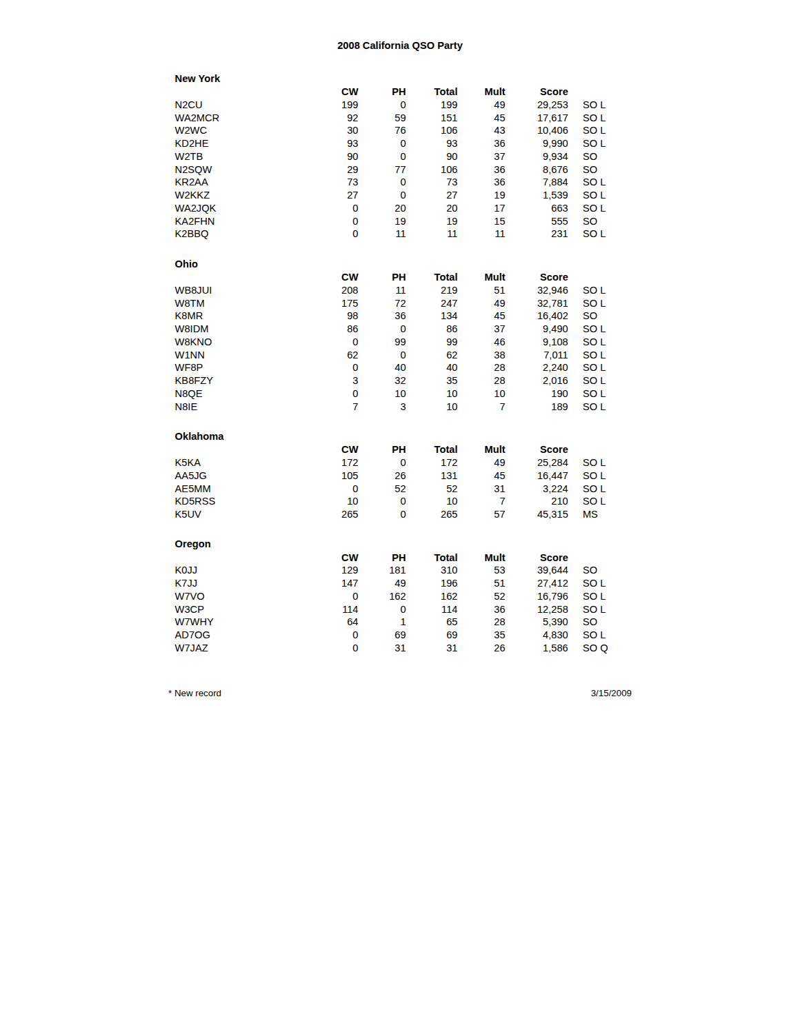2008 California QSO Party
New York
| | CW | PH | Total | Mult | Score | |
| --- | --- | --- | --- | --- | --- | --- |
| N2CU | 199 | 0 | 199 | 49 | 29,253 | SO L |
| WA2MCR | 92 | 59 | 151 | 45 | 17,617 | SO L |
| W2WC | 30 | 76 | 106 | 43 | 10,406 | SO L |
| KD2HE | 93 | 0 | 93 | 36 | 9,990 | SO L |
| W2TB | 90 | 0 | 90 | 37 | 9,934 | SO |
| N2SQW | 29 | 77 | 106 | 36 | 8,676 | SO |
| KR2AA | 73 | 0 | 73 | 36 | 7,884 | SO L |
| W2KKZ | 27 | 0 | 27 | 19 | 1,539 | SO L |
| WA2JQK | 0 | 20 | 20 | 17 | 663 | SO L |
| KA2FHN | 0 | 19 | 19 | 15 | 555 | SO |
| K2BBQ | 0 | 11 | 11 | 11 | 231 | SO L |
Ohio
| | CW | PH | Total | Mult | Score | |
| --- | --- | --- | --- | --- | --- | --- |
| WB8JUI | 208 | 11 | 219 | 51 | 32,946 | SO L |
| W8TM | 175 | 72 | 247 | 49 | 32,781 | SO L |
| K8MR | 98 | 36 | 134 | 45 | 16,402 | SO |
| W8IDM | 86 | 0 | 86 | 37 | 9,490 | SO L |
| W8KNO | 0 | 99 | 99 | 46 | 9,108 | SO L |
| W1NN | 62 | 0 | 62 | 38 | 7,011 | SO L |
| WF8P | 0 | 40 | 40 | 28 | 2,240 | SO L |
| KB8FZY | 3 | 32 | 35 | 28 | 2,016 | SO L |
| N8QE | 0 | 10 | 10 | 10 | 190 | SO L |
| N8IE | 7 | 3 | 10 | 7 | 189 | SO L |
Oklahoma
| | CW | PH | Total | Mult | Score | |
| --- | --- | --- | --- | --- | --- | --- |
| K5KA | 172 | 0 | 172 | 49 | 25,284 | SO L |
| AA5JG | 105 | 26 | 131 | 45 | 16,447 | SO L |
| AE5MM | 0 | 52 | 52 | 31 | 3,224 | SO L |
| KD5RSS | 10 | 0 | 10 | 7 | 210 | SO L |
| K5UV | 265 | 0 | 265 | 57 | 45,315 | MS |
Oregon
| | CW | PH | Total | Mult | Score | |
| --- | --- | --- | --- | --- | --- | --- |
| K0JJ | 129 | 181 | 310 | 53 | 39,644 | SO |
| K7JJ | 147 | 49 | 196 | 51 | 27,412 | SO L |
| W7VO | 0 | 162 | 162 | 52 | 16,796 | SO L |
| W3CP | 114 | 0 | 114 | 36 | 12,258 | SO L |
| W7WHY | 64 | 1 | 65 | 28 | 5,390 | SO |
| AD7OG | 0 | 69 | 69 | 35 | 4,830 | SO L |
| W7JAZ | 0 | 31 | 31 | 26 | 1,586 | SO Q |
* New record 3/15/2009